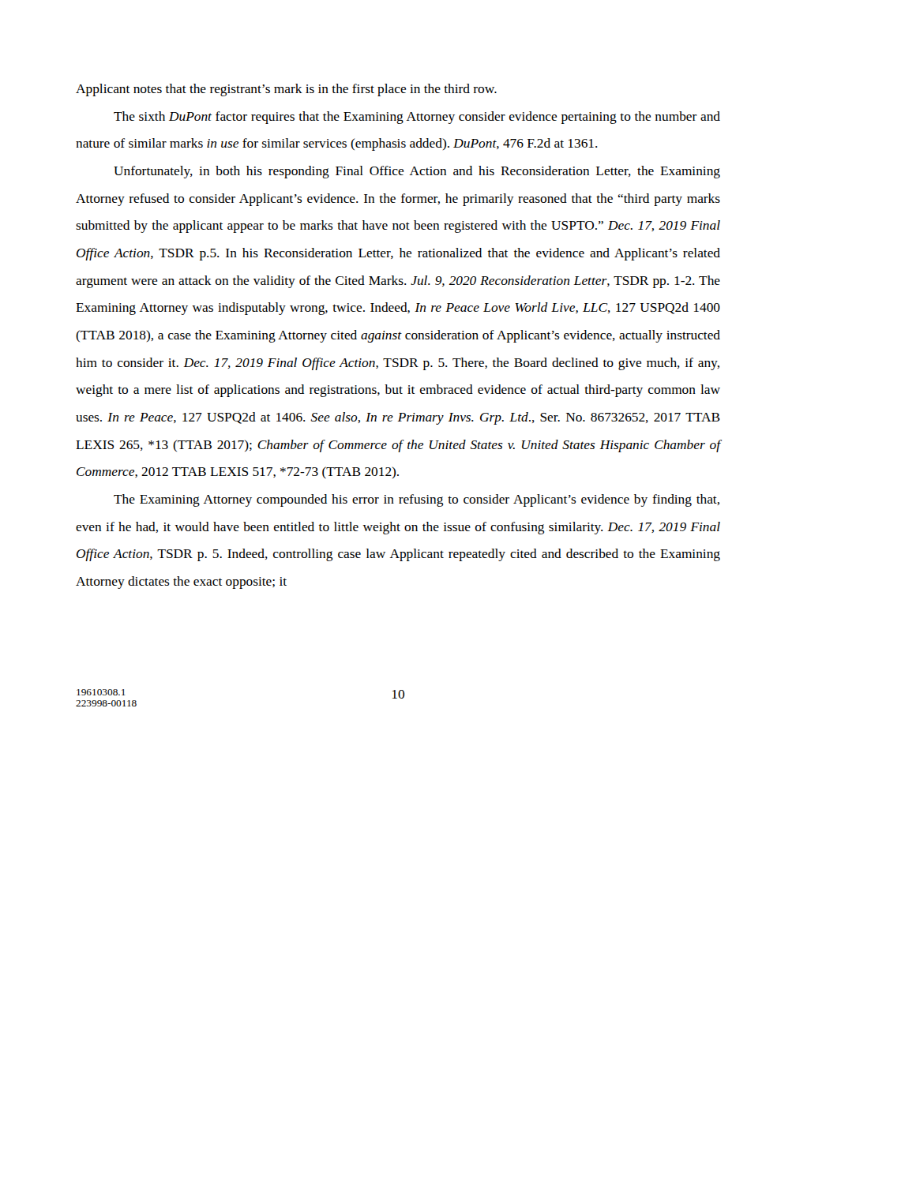Applicant notes that the registrant’s mark is in the first place in the third row.
The sixth DuPont factor requires that the Examining Attorney consider evidence pertaining to the number and nature of similar marks in use for similar services (emphasis added). DuPont, 476 F.2d at 1361.
Unfortunately, in both his responding Final Office Action and his Reconsideration Letter, the Examining Attorney refused to consider Applicant’s evidence. In the former, he primarily reasoned that the “third party marks submitted by the applicant appear to be marks that have not been registered with the USPTO.” Dec. 17, 2019 Final Office Action, TSDR p.5. In his Reconsideration Letter, he rationalized that the evidence and Applicant’s related argument were an attack on the validity of the Cited Marks. Jul. 9, 2020 Reconsideration Letter, TSDR pp. 1-2. The Examining Attorney was indisputably wrong, twice. Indeed, In re Peace Love World Live, LLC, 127 USPQ2d 1400 (TTAB 2018), a case the Examining Attorney cited against consideration of Applicant’s evidence, actually instructed him to consider it. Dec. 17, 2019 Final Office Action, TSDR p. 5. There, the Board declined to give much, if any, weight to a mere list of applications and registrations, but it embraced evidence of actual third-party common law uses. In re Peace, 127 USPQ2d at 1406. See also, In re Primary Invs. Grp. Ltd., Ser. No. 86732652, 2017 TTAB LEXIS 265, *13 (TTAB 2017); Chamber of Commerce of the United States v. United States Hispanic Chamber of Commerce, 2012 TTAB LEXIS 517, *72-73 (TTAB 2012).
The Examining Attorney compounded his error in refusing to consider Applicant’s evidence by finding that, even if he had, it would have been entitled to little weight on the issue of confusing similarity. Dec. 17, 2019 Final Office Action, TSDR p. 5. Indeed, controlling case law Applicant repeatedly cited and described to the Examining Attorney dictates the exact opposite; it
19610308.1
223998-00118
10